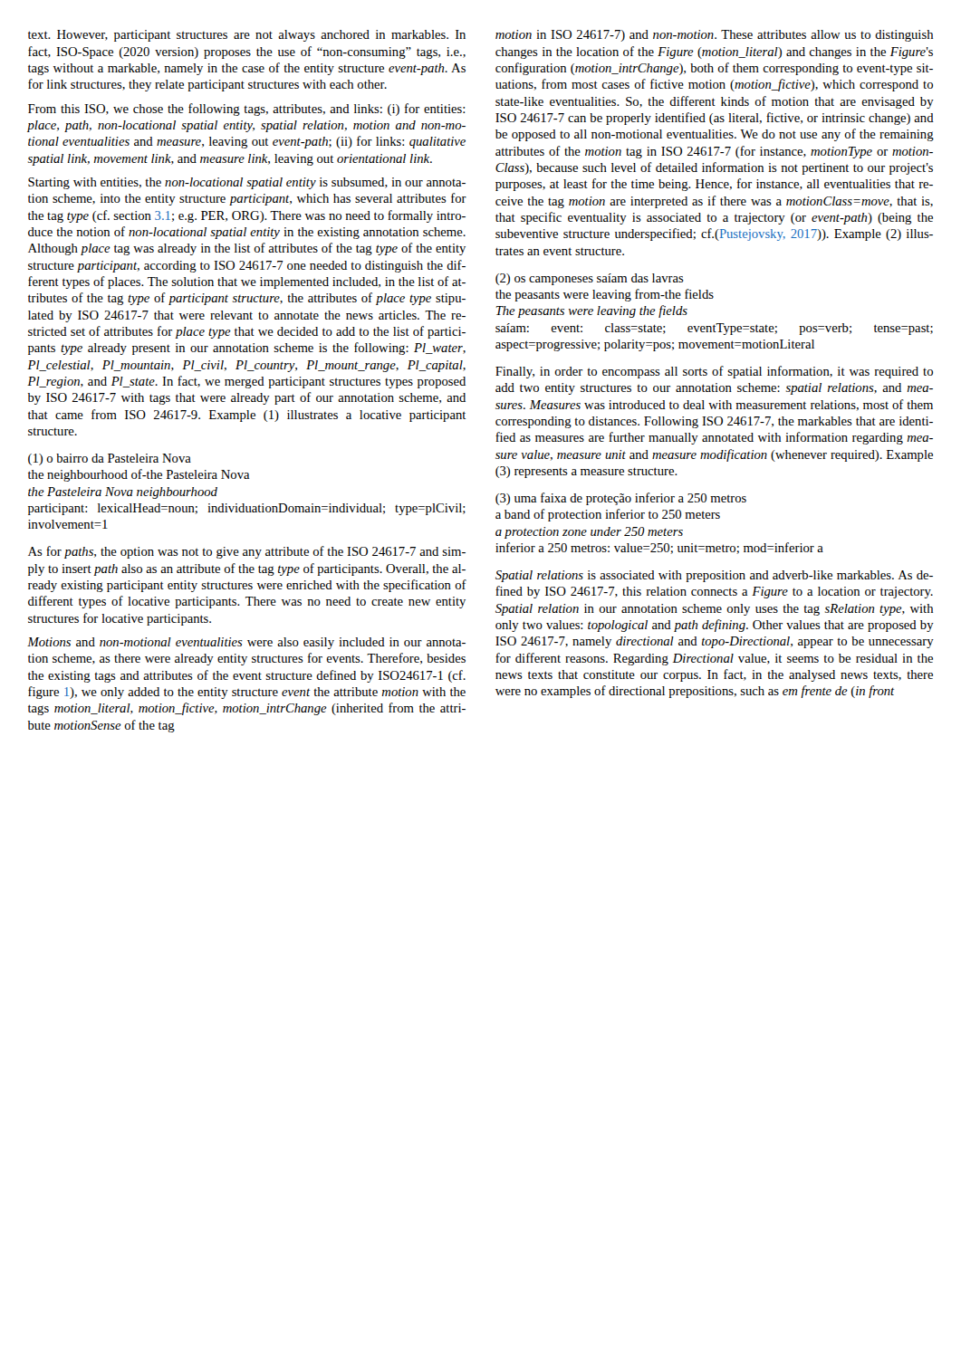text. However, participant structures are not always anchored in markables. In fact, ISO-Space (2020 version) proposes the use of “non-consuming” tags, i.e., tags without a markable, namely in the case of the entity structure event-path. As for link structures, they relate participant structures with each other.
From this ISO, we chose the following tags, attributes, and links: (i) for entities: place, path, non-locational spatial entity, spatial relation, motion and non-motional eventualities and measure, leaving out event-path; (ii) for links: qualitative spatial link, movement link, and measure link, leaving out orientational link.
Starting with entities, the non-locational spatial entity is subsumed, in our annotation scheme, into the entity structure participant, which has several attributes for the tag type (cf. section 3.1; e.g. PER, ORG). There was no need to formally introduce the notion of non-locational spatial entity in the existing annotation scheme. Although place tag was already in the list of attributes of the tag type of the entity structure participant, according to ISO 24617-7 one needed to distinguish the different types of places. The solution that we implemented included, in the list of attributes of the tag type of participant structure, the attributes of place type stipulated by ISO 24617-7 that were relevant to annotate the news articles. The restricted set of attributes for place type that we decided to add to the list of participants type already present in our annotation scheme is the following: Pl_water, Pl_celestial, Pl_mountain, Pl_civil, Pl_country, Pl_mount_range, Pl_capital, Pl_region, and Pl_state. In fact, we merged participant structures types proposed by ISO 24617-7 with tags that were already part of our annotation scheme, and that came from ISO 24617-9. Example (1) illustrates a locative participant structure.
(1) o bairro da Pasteleira Nova
the neighbourhood of-the Pasteleira Nova
the Pasteleira Nova neighbourhood
participant: lexicalHead=noun; individuationDomain=individual; type=plCivil; involvement=1
As for paths, the option was not to give any attribute of the ISO 24617-7 and simply to insert path also as an attribute of the tag type of participants. Overall, the already existing participant entity structures were enriched with the specification of different types of locative participants. There was no need to create new entity structures for locative participants.
Motions and non-motional eventualities were also easily included in our annotation scheme, as there were already entity structures for events. Therefore, besides the existing tags and attributes of the event structure defined by ISO24617-1 (cf. figure 1), we only added to the entity structure event the attribute motion with the tags motion_literal, motion_fictive, motion_intrChange (inherited from the attribute motionSense of the tag
motion in ISO 24617-7) and non-motion. These attributes allow us to distinguish changes in the location of the Figure (motion_literal) and changes in the Figure's configuration (motion_intrChange), both of them corresponding to event-type situations, from most cases of fictive motion (motion_fictive), which correspond to state-like eventualities. So, the different kinds of motion that are envisaged by ISO 24617-7 can be properly identified (as literal, fictive, or intrinsic change) and be opposed to all non-motional eventualities. We do not use any of the remaining attributes of the motion tag in ISO 24617-7 (for instance, motionType or motionClass), because such level of detailed information is not pertinent to our project's purposes, at least for the time being. Hence, for instance, all eventualities that receive the tag motion are interpreted as if there was a motionClass=move, that is, that specific eventuality is associated to a trajectory (or event-path) (being the subeventive structure underspecified; cf.(Pustejovsky, 2017)). Example (2) illustrates an event structure.
(2) os camponeses saíam das lavras
the peasants were leaving from-the fields
The peasants were leaving the fields
saíam: event: class=state; eventType=state; pos=verb; tense=past; aspect=progressive; polarity=pos; movement=motionLiteral
Finally, in order to encompass all sorts of spatial information, it was required to add two entity structures to our annotation scheme: spatial relations, and measures. Measures was introduced to deal with measurement relations, most of them corresponding to distances. Following ISO 24617-7, the markables that are identified as measures are further manually annotated with information regarding measure value, measure unit and measure modification (whenever required). Example (3) represents a measure structure.
(3) uma faixa de proteção inferior a 250 metros
a band of protection inferior to 250 meters
a protection zone under 250 meters
inferior a 250 metros: value=250; unit=metro; mod=inferior a
Spatial relations is associated with preposition and adverb-like markables. As defined by ISO 24617-7, this relation connects a Figure to a location or trajectory. Spatial relation in our annotation scheme only uses the tag sRelation type, with only two values: topological and path defining. Other values that are proposed by ISO 24617-7, namely directional and topo-Directional, appear to be unnecessary for different reasons. Regarding Directional value, it seems to be residual in the news texts that constitute our corpus. In fact, in the analysed news texts, there were no examples of directional prepositions, such as em frente de (in front